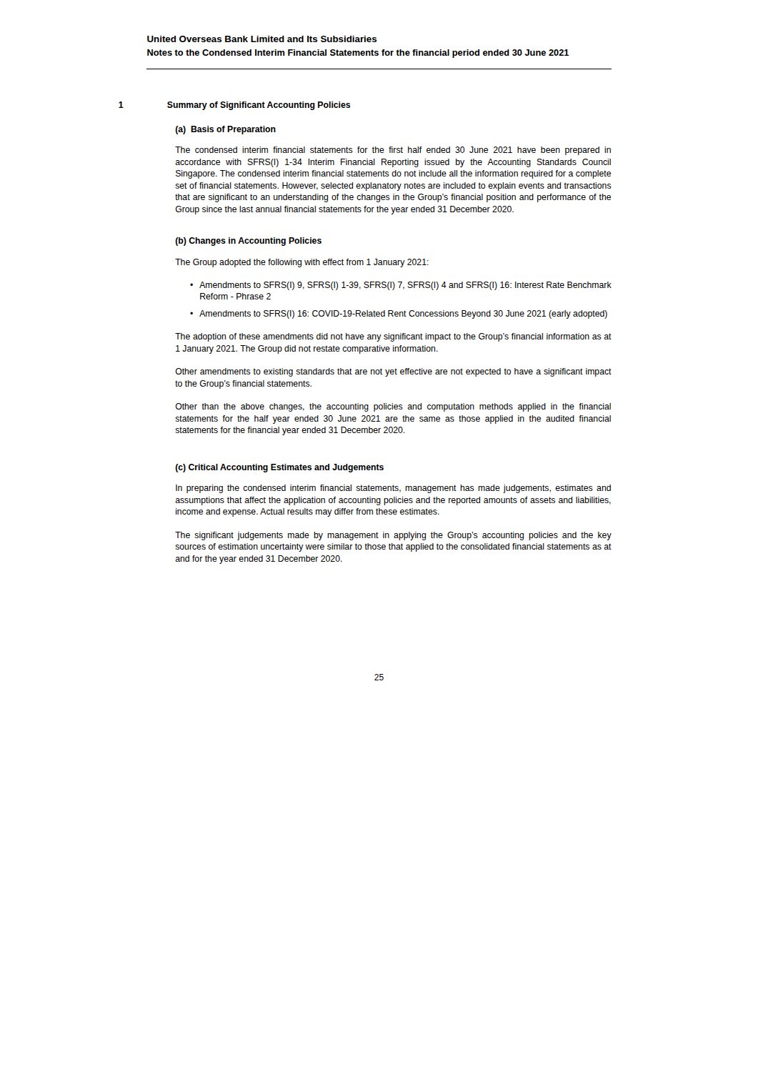United Overseas Bank Limited and Its Subsidiaries
Notes to the Condensed Interim Financial Statements for the financial period ended 30 June 2021
1 Summary of Significant Accounting Policies
(a) Basis of Preparation
The condensed interim financial statements for the first half ended 30 June 2021 have been prepared in accordance with SFRS(I) 1-34 Interim Financial Reporting issued by the Accounting Standards Council Singapore. The condensed interim financial statements do not include all the information required for a complete set of financial statements. However, selected explanatory notes are included to explain events and transactions that are significant to an understanding of the changes in the Group’s financial position and performance of the Group since the last annual financial statements for the year ended 31 December 2020.
(b) Changes in Accounting Policies
The Group adopted the following with effect from 1 January 2021:
Amendments to SFRS(I) 9, SFRS(I) 1-39, SFRS(I) 7, SFRS(I) 4 and SFRS(I) 16: Interest Rate Benchmark Reform - Phrase 2
Amendments to SFRS(I) 16: COVID-19-Related Rent Concessions Beyond 30 June 2021 (early adopted)
The adoption of these amendments did not have any significant impact to the Group’s financial information as at 1 January 2021. The Group did not restate comparative information.
Other amendments to existing standards that are not yet effective are not expected to have a significant impact to the Group’s financial statements.
Other than the above changes, the accounting policies and computation methods applied in the financial statements for the half year ended 30 June 2021 are the same as those applied in the audited financial statements for the financial year ended 31 December 2020.
(c) Critical Accounting Estimates and Judgements
In preparing the condensed interim financial statements, management has made judgements, estimates and assumptions that affect the application of accounting policies and the reported amounts of assets and liabilities, income and expense. Actual results may differ from these estimates.
The significant judgements made by management in applying the Group’s accounting policies and the key sources of estimation uncertainty were similar to those that applied to the consolidated financial statements as at and for the year ended 31 December 2020.
25